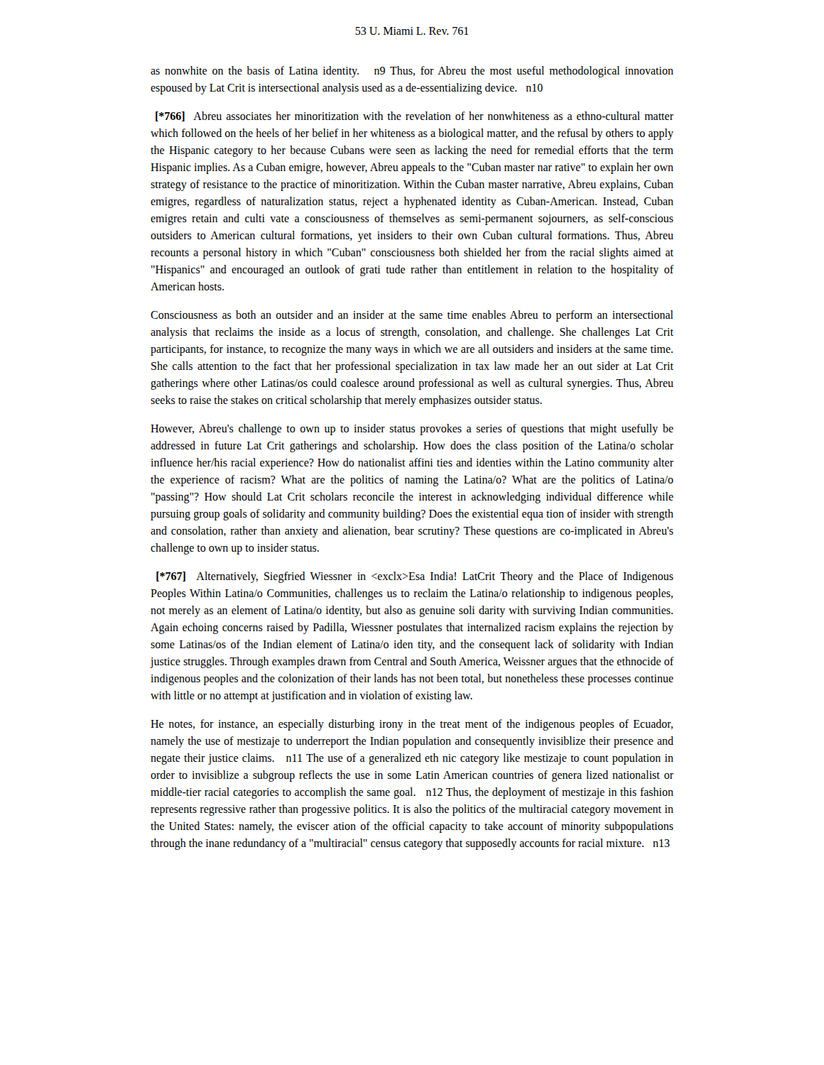53 U. Miami L. Rev. 761
as nonwhite on the basis of Latina identity. n9 Thus, for Abreu the most useful methodological innovation espoused by Lat Crit is intersectional analysis used as a de-essentializing device. n10
[*766] Abreu associates her minoritization with the revelation of her nonwhiteness as a ethno-cultural matter which followed on the heels of her belief in her whiteness as a biological matter, and the refusal by others to apply the Hispanic category to her because Cubans were seen as lacking the need for remedial efforts that the term Hispanic implies. As a Cuban emigre, however, Abreu appeals to the "Cuban master nar rative" to explain her own strategy of resistance to the practice of minoritization. Within the Cuban master narrative, Abreu explains, Cuban emigres, regardless of naturalization status, reject a hyphenated identity as Cuban-American. Instead, Cuban emigres retain and culti vate a consciousness of themselves as semi-permanent sojourners, as self-conscious outsiders to American cultural formations, yet insiders to their own Cuban cultural formations. Thus, Abreu recounts a personal history in which "Cuban" consciousness both shielded her from the racial slights aimed at "Hispanics" and encouraged an outlook of grati tude rather than entitlement in relation to the hospitality of American hosts.
Consciousness as both an outsider and an insider at the same time enables Abreu to perform an intersectional analysis that reclaims the inside as a locus of strength, consolation, and challenge. She challenges Lat Crit participants, for instance, to recognize the many ways in which we are all outsiders and insiders at the same time. She calls attention to the fact that her professional specialization in tax law made her an out sider at Lat Crit gatherings where other Latinas/os could coalesce around professional as well as cultural synergies. Thus, Abreu seeks to raise the stakes on critical scholarship that merely emphasizes outsider status.
However, Abreu's challenge to own up to insider status provokes a series of questions that might usefully be addressed in future Lat Crit gatherings and scholarship. How does the class position of the Latina/o scholar influence her/his racial experience? How do nationalist affini ties and identies within the Latino community alter the experience of racism? What are the politics of naming the Latina/o? What are the politics of Latina/o "passing"? How should Lat Crit scholars reconcile the interest in acknowledging individual difference while pursuing group goals of solidarity and community building? Does the existential equa tion of insider with strength and consolation, rather than anxiety and alienation, bear scrutiny? These questions are co-implicated in Abreu's challenge to own up to insider status.
[*767] Alternatively, Siegfried Wiessner in <exclx>Esa India! LatCrit Theory and the Place of Indigenous Peoples Within Latina/o Communities, challenges us to reclaim the Latina/o relationship to indigenous peoples, not merely as an element of Latina/o identity, but also as genuine soli darity with surviving Indian communities. Again echoing concerns raised by Padilla, Wiessner postulates that internalized racism explains the rejection by some Latinas/os of the Indian element of Latina/o iden tity, and the consequent lack of solidarity with Indian justice struggles. Through examples drawn from Central and South America, Weissner argues that the ethnocide of indigenous peoples and the colonization of their lands has not been total, but nonetheless these processes continue with little or no attempt at justification and in violation of existing law.
He notes, for instance, an especially disturbing irony in the treat ment of the indigenous peoples of Ecuador, namely the use of mestizaje to underreport the Indian population and consequently invisiblize their presence and negate their justice claims. n11 The use of a generalized eth nic category like mestizaje to count population in order to invisiblize a subgroup reflects the use in some Latin American countries of genera lized nationalist or middle-tier racial categories to accomplish the same goal. n12 Thus, the deployment of mestizaje in this fashion represents regressive rather than progessive politics. It is also the politics of the multiracial category movement in the United States: namely, the eviscer ation of the official capacity to take account of minority subpopulations through the inane redundancy of a "multiracial" census category that supposedly accounts for racial mixture. n13